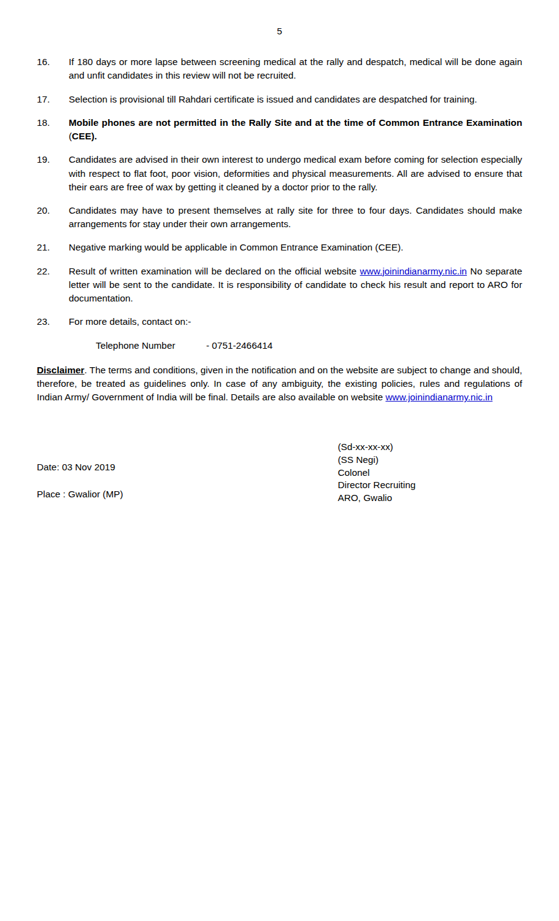5
16.
If 180 days or more lapse between screening medical at the rally and despatch, medical will be done again and unfit candidates in this review will not be recruited.
17.
Selection is provisional till Rahdari certificate is issued and candidates are despatched for training.
18.
Mobile phones are not permitted in the Rally Site and at the time of Common Entrance Examination (CEE).
19.
Candidates are advised in their own interest to undergo medical exam before coming for selection especially with respect to flat foot, poor vision, deformities and physical measurements. All are advised to ensure that their ears are free of wax by getting it cleaned by a doctor prior to the rally.
20.
Candidates may have to present themselves at rally site for three to four days. Candidates should make arrangements for stay under their own arrangements.
21.
Negative marking would be applicable in Common Entrance Examination (CEE).
22.
Result of written examination will be declared on the official website www.joinindianarmy.nic.in No separate letter will be sent to the candidate. It is responsibility of candidate to check his result and report to ARO for documentation.
23.
For more details, contact on:-
Telephone Number- 0751-2466414
Disclaimer. The terms and conditions, given in the notification and on the website are subject to change and should, therefore, be treated as guidelines only. In case of any ambiguity, the existing policies, rules and regulations of Indian Army/ Government of India will be final. Details are also available on website www.joinindianarmy.nic.in
(Sd-xx-xx-xx)
(SS Negi)
Colonel
Director Recruiting
ARO, Gwalio
Date: 03 Nov 2019
Place : Gwalior (MP)